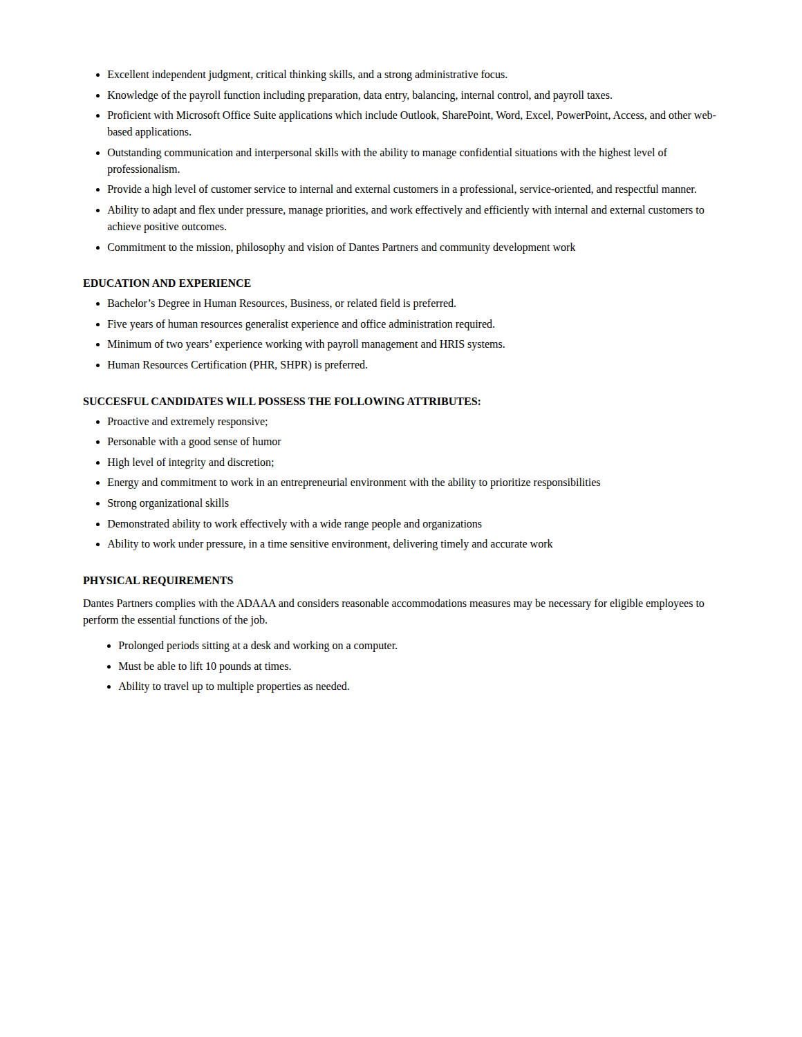Excellent independent judgment, critical thinking skills, and a strong administrative focus.
Knowledge of the payroll function including preparation, data entry, balancing, internal control, and payroll taxes.
Proficient with Microsoft Office Suite applications which include Outlook, SharePoint, Word, Excel, PowerPoint, Access, and other web-based applications.
Outstanding communication and interpersonal skills with the ability to manage confidential situations with the highest level of professionalism.
Provide a high level of customer service to internal and external customers in a professional, service-oriented, and respectful manner.
Ability to adapt and flex under pressure, manage priorities, and work effectively and efficiently with internal and external customers to achieve positive outcomes.
Commitment to the mission, philosophy and vision of Dantes Partners and community development work
Education and Experience
Bachelor’s Degree in Human Resources, Business, or related field is preferred.
Five years of human resources generalist experience and office administration required.
Minimum of two years’ experience working with payroll management and HRIS systems.
Human Resources Certification (PHR, SHPR) is preferred.
Succesful Candidates Will Possess the Following Attributes:
Proactive and extremely responsive;
Personable with a good sense of humor
High level of integrity and discretion;
Energy and commitment to work in an entrepreneurial environment with the ability to prioritize responsibilities
Strong organizational skills
Demonstrated ability to work effectively with a wide range people and organizations
Ability to work under pressure, in a time sensitive environment, delivering timely and accurate work
Physical Requirements
Dantes Partners complies with the ADAAA and considers reasonable accommodations measures may be necessary for eligible employees to perform the essential functions of the job.
Prolonged periods sitting at a desk and working on a computer.
Must be able to lift 10 pounds at times.
Ability to travel up to multiple properties as needed.